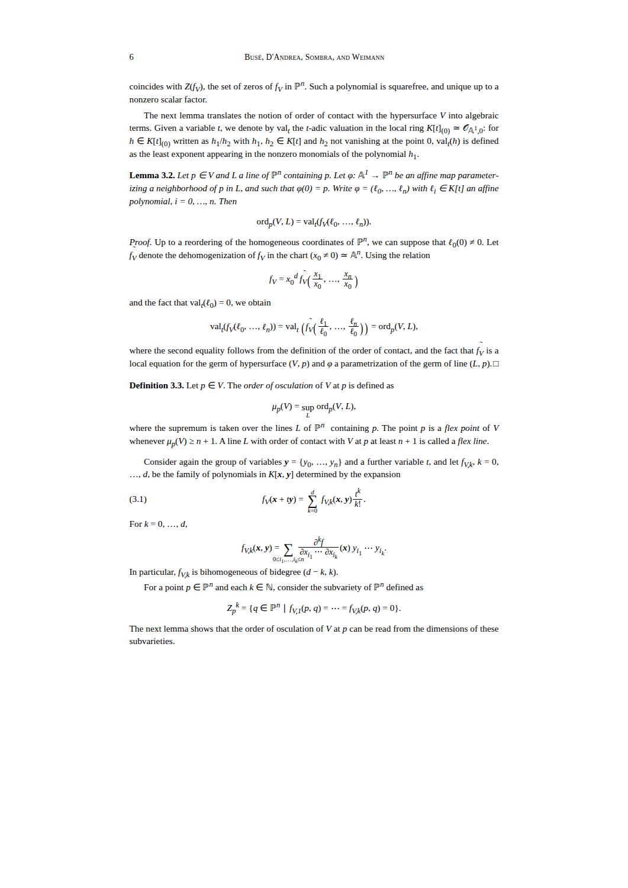6 Busé, D'Andrea, Sombra, and Weimann
coincides with Z(fV), the set of zeros of fV in ℙn. Such a polynomial is squarefree, and unique up to a nonzero scalar factor.
The next lemma translates the notion of order of contact with the hypersurface V into algebraic terms. Given a variable t, we denote by valt the t-adic valuation in the local ring K[t](0) ≃ 𝒪𝔸1,0: for h ∈ K[t](0) written as h1/h2 with h1, h2 ∈ K[t] and h2 not vanishing at the point 0, valt(h) is defined as the least exponent appearing in the nonzero monomials of the polynomial h1.
Lemma 3.2. Let p ∈ V and L a line of ℙn containing p. Let φ: 𝔸1 → ℙn be an affine map parameterizing a neighborhood of p in L, and such that φ(0) = p. Write φ = (ℓ0, …, ℓn) with ℓi ∈ K[t] an affine polynomial, i = 0, …, n. Then
ordp(V, L) = valt(fV(ℓ0, …, ℓn)).
Proof. Up to a reordering of the homogeneous coordinates of ℙn, we can suppose that ℓ0(0) ≠ 0. Let ̃fV denote the dehomogenization of fV in the chart (x0 ≠ 0) ≃ 𝔸n. Using the relation
fV = x0d ̃fV(x1 x0, …, xn x0)
and the fact that valt(ℓ0) = 0, we obtain
valt(fV(ℓ0, …, ℓn)) = valt (̃fV(ℓ1 ℓ0, …, ℓn ℓ0)) = ordp(V, L),
where the second equality follows from the definition of the order of contact, and the fact that ̃fV is a local equation for the germ of hypersurface (V, p) and φ a parametrization of the germ of line (L, p). □
Definition 3.3. Let p ∈ V. The order of osculation of V at p is defined as
μp(V) = supL ordp(V, L),
where the supremum is taken over the lines L of ℙn containing p. The point p is a flex point of V whenever μp(V) ≥ n + 1. A line L with order of contact with V at p at least n + 1 is called a flex line.
Consider again the group of variables y = {y0, …, yn} and a further variable t, and let fV,k, k = 0, …, d, be the family of polynomials in K[x, y] determined by the expansion
(3.1) fV(x + ty) = d∑k=0 fV,k(x, y)tk k!.
For k = 0, …, d,
fV,k(x, y) = ∑0≤i1,…,ik≤n ∂kf∂xi1 ⋯ ∂xik(x) yi1 ⋯ yik.
In particular, fV,k is bihomogeneous of bidegree (d − k, k).
For a point p ∈ ℙn and each k ∈ ℕ, consider the subvariety of ℙn defined as
Zpk = {q ∈ ℙn ∣ fV,1(p, q) = ⋯ = fV,k(p, q) = 0}.
The next lemma shows that the order of osculation of V at p can be read from the dimensions of these subvarieties.